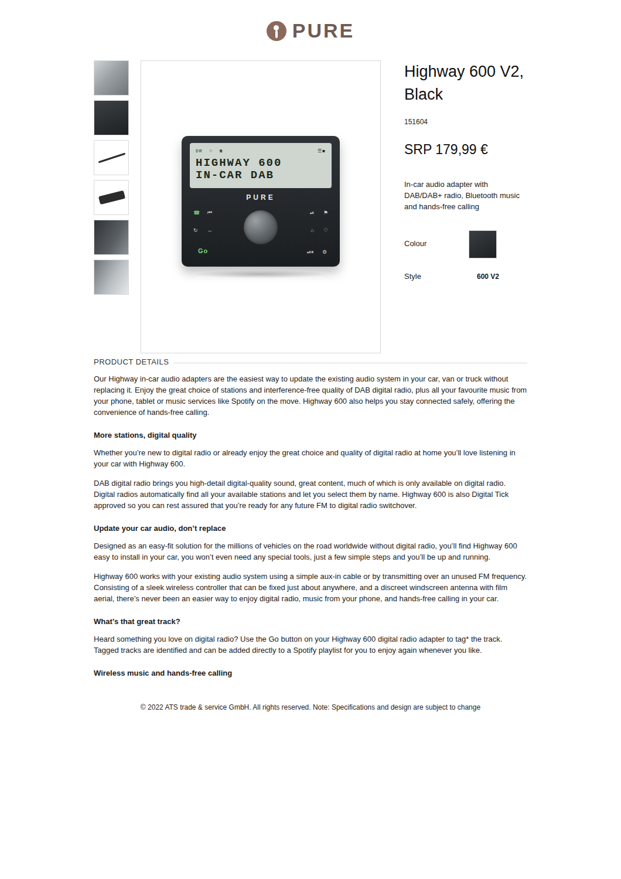PURE
DR ☉ ☎ ☰■
HIGHWAY 600
IN-CAR DAB
PURE
☎ ⏮ ⏯ ⚑ ↻ ← ⌂ ♡
Go ⏯⏸ ⚙
Highway 600 V2, Black
151604
SRP 179,99 €
In-car audio adapter with DAB/DAB+ radio, Bluetooth music and hands-free calling
Colour
Style
600 V2
PRODUCT DETAILS
Our Highway in-car audio adapters are the easiest way to update the existing audio system in your car, van or truck without replacing it. Enjoy the great choice of stations and interference-free quality of DAB digital radio, plus all your favourite music from your phone, tablet or music services like Spotify on the move. Highway 600 also helps you stay connected safely, offering the convenience of hands-free calling.
More stations, digital quality
Whether you’re new to digital radio or already enjoy the great choice and quality of digital radio at home you’ll love listening in your car with Highway 600.
DAB digital radio brings you high-detail digital-quality sound, great content, much of which is only available on digital radio. Digital radios automatically find all your available stations and let you select them by name. Highway 600 is also Digital Tick approved so you can rest assured that you’re ready for any future FM to digital radio switchover.
Update your car audio, don’t replace
Designed as an easy-fit solution for the millions of vehicles on the road worldwide without digital radio, you’ll find Highway 600 easy to install in your car, you won’t even need any special tools, just a few simple steps and you’ll be up and running.
Highway 600 works with your existing audio system using a simple aux-in cable or by transmitting over an unused FM frequency. Consisting of a sleek wireless controller that can be fixed just about anywhere, and a discreet windscreen antenna with film aerial, there’s never been an easier way to enjoy digital radio, music from your phone, and hands-free calling in your car.
What’s that great track?
Heard something you love on digital radio? Use the Go button on your Highway 600 digital radio adapter to tag* the track. Tagged tracks are identified and can be added directly to a Spotify playlist for you to enjoy again whenever you like.
Wireless music and hands-free calling
© 2022 ATS trade & service GmbH. All rights reserved. Note: Specifications and design are subject to change